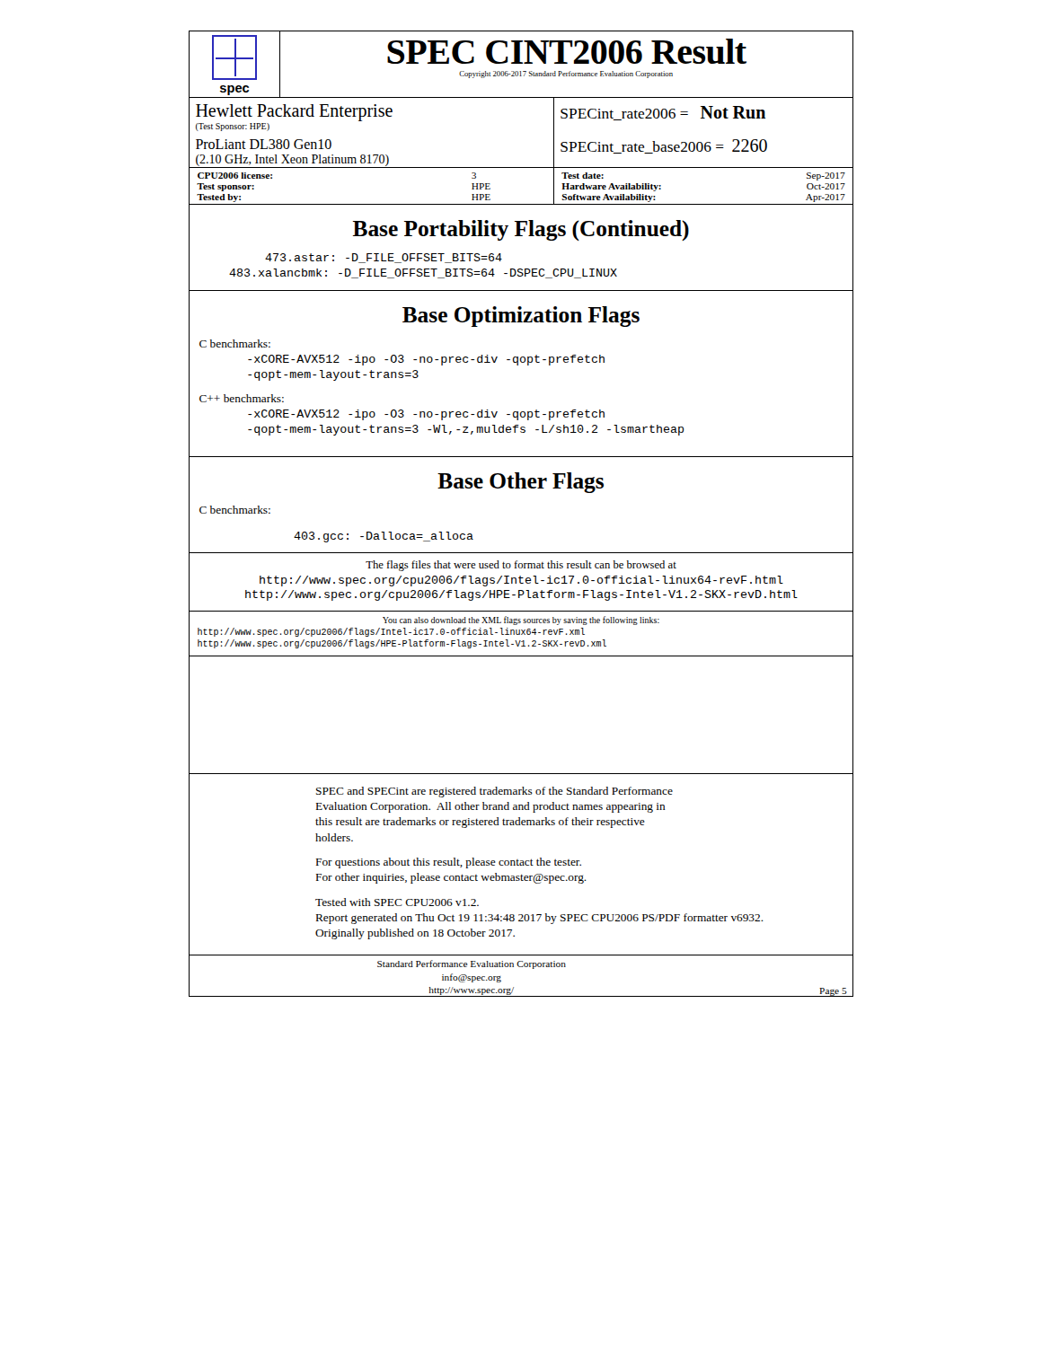spec
SPEC CINT2006 Result
Copyright 2006-2017 Standard Performance Evaluation Corporation
Hewlett Packard Enterprise
(Test Sponsor: HPE)
ProLiant DL380 Gen10
(2.10 GHz, Intel Xeon Platinum 8170)
SPECint_rate2006 = Not Run
SPECint_rate_base2006 = 2260
| CPU2006 license: | 3 |
| Test sponsor: | HPE |
| Tested by: | HPE |
| Test date: | Sep-2017 |
| Hardware Availability: | Oct-2017 |
| Software Availability: | Apr-2017 |
Base Portability Flags (Continued)
473.astar: -D_FILE_OFFSET_BITS=64
483.xalancbmk: -D_FILE_OFFSET_BITS=64 -DSPEC_CPU_LINUX
Base Optimization Flags
C benchmarks:
-xCORE-AVX512 -ipo -O3 -no-prec-div -qopt-prefetch
-qopt-mem-layout-trans=3
C++ benchmarks:
-xCORE-AVX512 -ipo -O3 -no-prec-div -qopt-prefetch
-qopt-mem-layout-trans=3 -Wl,-z,muldefs -L/sh10.2 -lsmartheap
Base Other Flags
C benchmarks:
403.gcc: -Dalloca=_alloca
The flags files that were used to format this result can be browsed at
http://www.spec.org/cpu2006/flags/Intel-ic17.0-official-linux64-revF.html
http://www.spec.org/cpu2006/flags/HPE-Platform-Flags-Intel-V1.2-SKX-revD.html
You can also download the XML flags sources by saving the following links:
http://www.spec.org/cpu2006/flags/Intel-ic17.0-official-linux64-revF.xml
http://www.spec.org/cpu2006/flags/HPE-Platform-Flags-Intel-V1.2-SKX-revD.xml
SPEC and SPECint are registered trademarks of the Standard Performance
Evaluation Corporation. All other brand and product names appearing in
this result are trademarks or registered trademarks of their respective
holders.
For questions about this result, please contact the tester.
For other inquiries, please contact webmaster@spec.org.
Tested with SPEC CPU2006 v1.2.
Report generated on Thu Oct 19 11:34:48 2017 by SPEC CPU2006 PS/PDF formatter v6932.
Originally published on 18 October 2017.
Standard Performance Evaluation Corporation
info@spec.org
http://www.spec.org/
Page 5